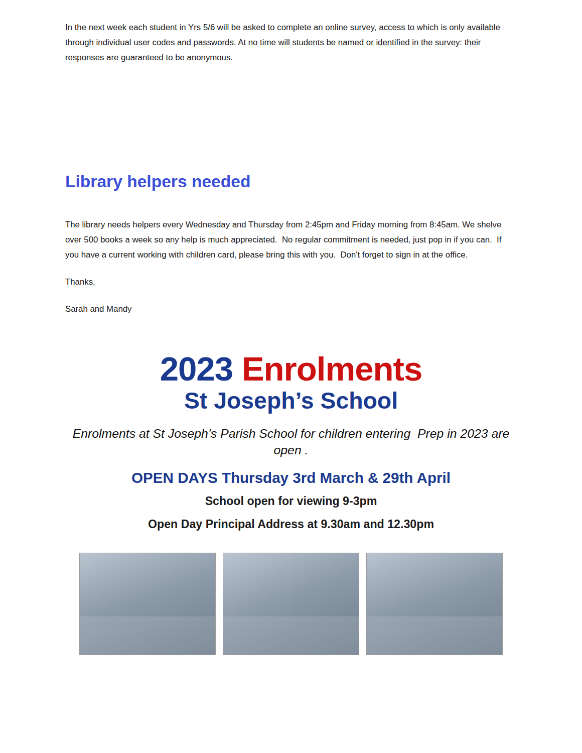In the next week each student in Yrs 5/6 will be asked to complete an online survey, access to which is only available through individual user codes and passwords. At no time will students be named or identified in the survey: their responses are guaranteed to be anonymous.
Library helpers needed
The library needs helpers every Wednesday and Thursday from 2:45pm and Friday morning from 8:45am. We shelve over 500 books a week so any help is much appreciated. No regular commitment is needed, just pop in if you can. If you have a current working with children card, please bring this with you. Don't forget to sign in at the office.
Thanks,
Sarah and Mandy
2023 Enrolments
St Joseph’s School
Enrolments at St Joseph’s Parish School for children entering Prep in 2023 are open .
OPEN DAYS Thursday 3rd March & 29th April
School open for viewing 9-3pm
Open Day Principal Address at 9.30am and 12.30pm